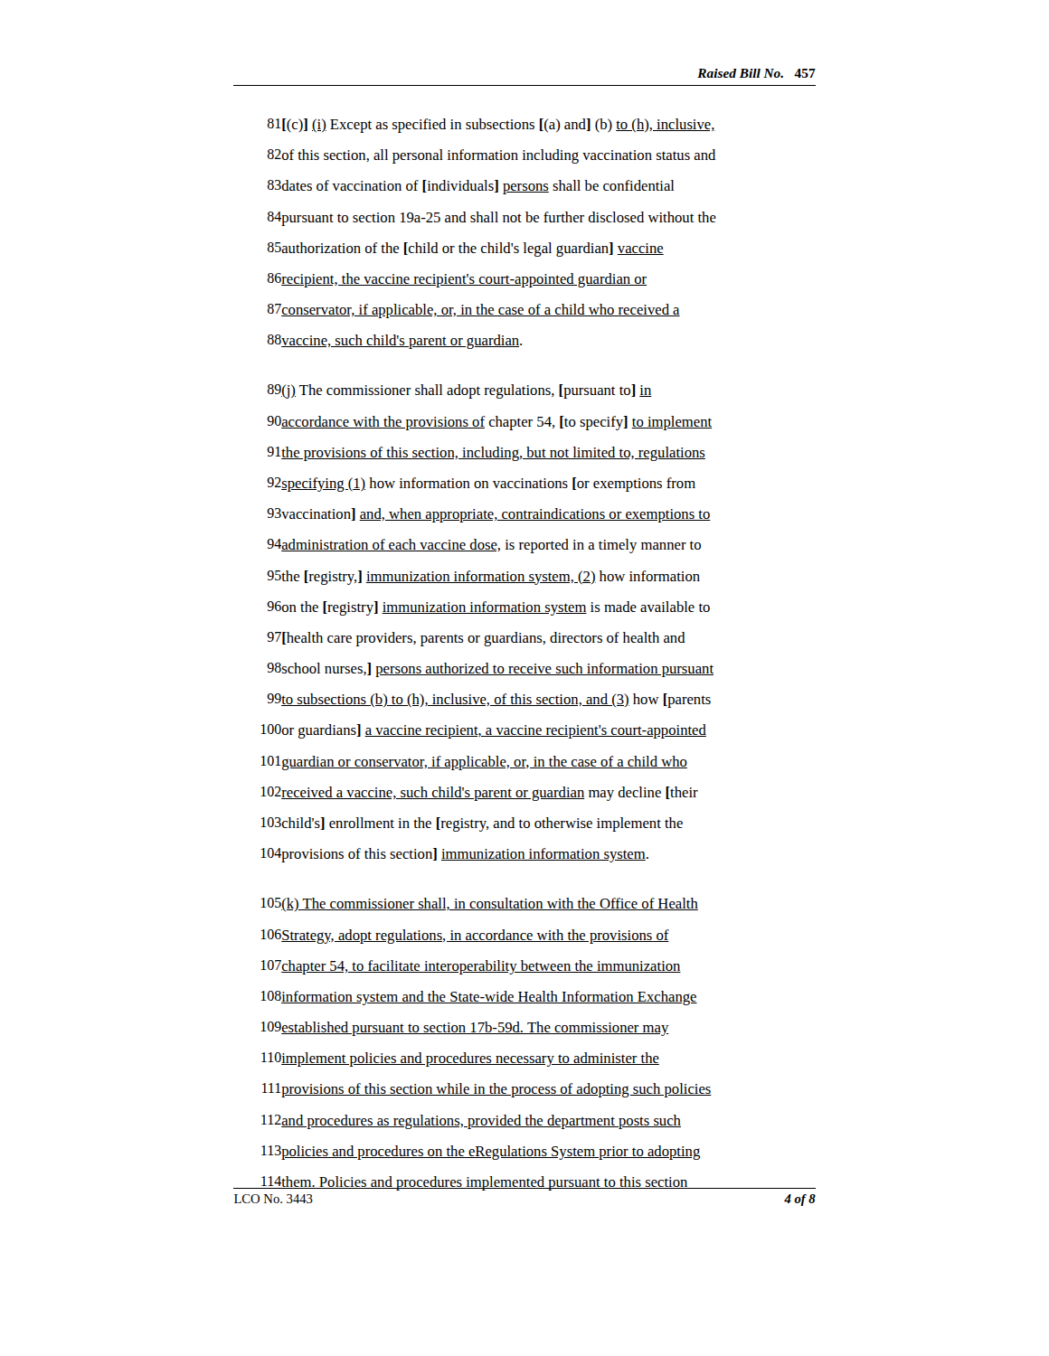Raised Bill No. 457
| 81 | [ (c) ] (i) Except as specified in subsections [ (a) and ] (b) to (h), inclusive, |
| 82 | of this section, all personal information including vaccination status and |
| 83 | dates of vaccination of [ individuals ] persons shall be confidential |
| 84 | pursuant to section 19a-25 and shall not be further disclosed without the |
| 85 | authorization of the [ child or the child's legal guardian ] vaccine |
| 86 | recipient, the vaccine recipient's court-appointed guardian or |
| 87 | conservator, if applicable, or, in the case of a child who received a |
| 88 | vaccine, such child's parent or guardian . |
| 89 | (j) The commissioner shall adopt regulations, [ pursuant to ] in |
| 90 | accordance with the provisions of chapter 54, [ to specify ] to implement |
| 91 | the provisions of this section, including, but not limited to, regulations |
| 92 | specifying (1) how information on vaccinations [ or exemptions from |
| 93 | vaccination ] and, when appropriate, contraindications or exemptions to |
| 94 | administration of each vaccine dose, is reported in a timely manner to |
| 95 | the [ registry, ] immunization information system, (2) how information |
| 96 | on the [ registry ] immunization information system is made available to |
| 97 | [ health care providers, parents or guardians, directors of health and |
| 98 | school nurses, ] persons authorized to receive such information pursuant |
| 99 | to subsections (b) to (h), inclusive, of this section, and (3) how [ parents |
| 100 | or guardians ] a vaccine recipient, a vaccine recipient's court-appointed |
| 101 | guardian or conservator, if applicable, or, in the case of a child who |
| 102 | received a vaccine, such child's parent or guardian may decline [ their |
| 103 | child's ] enrollment in the [ registry, and to otherwise implement the |
| 104 | provisions of this section ] immunization information system . |
| 105 | (k) The commissioner shall, in consultation with the Office of Health |
| 106 | Strategy, adopt regulations, in accordance with the provisions of |
| 107 | chapter 54, to facilitate interoperability between the immunization |
| 108 | information system and the State-wide Health Information Exchange |
| 109 | established pursuant to section 17b-59d. The commissioner may |
| 110 | implement policies and procedures necessary to administer the |
| 111 | provisions of this section while in the process of adopting such policies |
| 112 | and procedures as regulations, provided the department posts such |
| 113 | policies and procedures on the eRegulations System prior to adopting |
| 114 | them. Policies and procedures implemented pursuant to this section |
LCO No. 3443
4 of 8